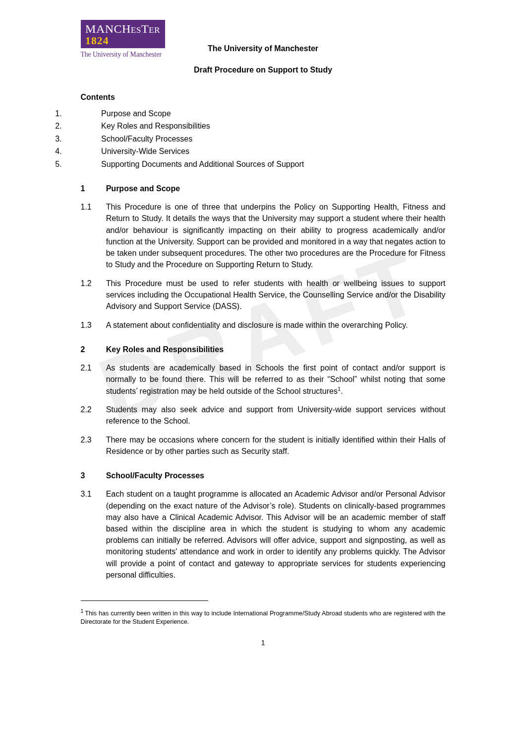MANCHESTER 1824
The University of Manchester
The University of Manchester
Draft Procedure on Support to Study
Contents
1. Purpose and Scope
2. Key Roles and Responsibilities
3. School/Faculty Processes
4. University-Wide Services
5. Supporting Documents and Additional Sources of Support
1 Purpose and Scope
1.1 This Procedure is one of three that underpins the Policy on Supporting Health, Fitness and Return to Study. It details the ways that the University may support a student where their health and/or behaviour is significantly impacting on their ability to progress academically and/or function at the University. Support can be provided and monitored in a way that negates action to be taken under subsequent procedures. The other two procedures are the Procedure for Fitness to Study and the Procedure on Supporting Return to Study.
1.2 This Procedure must be used to refer students with health or wellbeing issues to support services including the Occupational Health Service, the Counselling Service and/or the Disability Advisory and Support Service (DASS).
1.3 A statement about confidentiality and disclosure is made within the overarching Policy.
2 Key Roles and Responsibilities
2.1 As students are academically based in Schools the first point of contact and/or support is normally to be found there. This will be referred to as their “School” whilst noting that some students’ registration may be held outside of the School structures1.
2.2 Students may also seek advice and support from University-wide support services without reference to the School.
2.3 There may be occasions where concern for the student is initially identified within their Halls of Residence or by other parties such as Security staff.
3 School/Faculty Processes
3.1 Each student on a taught programme is allocated an Academic Advisor and/or Personal Advisor (depending on the exact nature of the Advisor’s role). Students on clinically-based programmes may also have a Clinical Academic Advisor. This Advisor will be an academic member of staff based within the discipline area in which the student is studying to whom any academic problems can initially be referred. Advisors will offer advice, support and signposting, as well as monitoring students' attendance and work in order to identify any problems quickly. The Advisor will provide a point of contact and gateway to appropriate services for students experiencing personal difficulties.
1 This has currently been written in this way to include International Programme/Study Abroad students who are registered with the Directorate for the Student Experience.
1